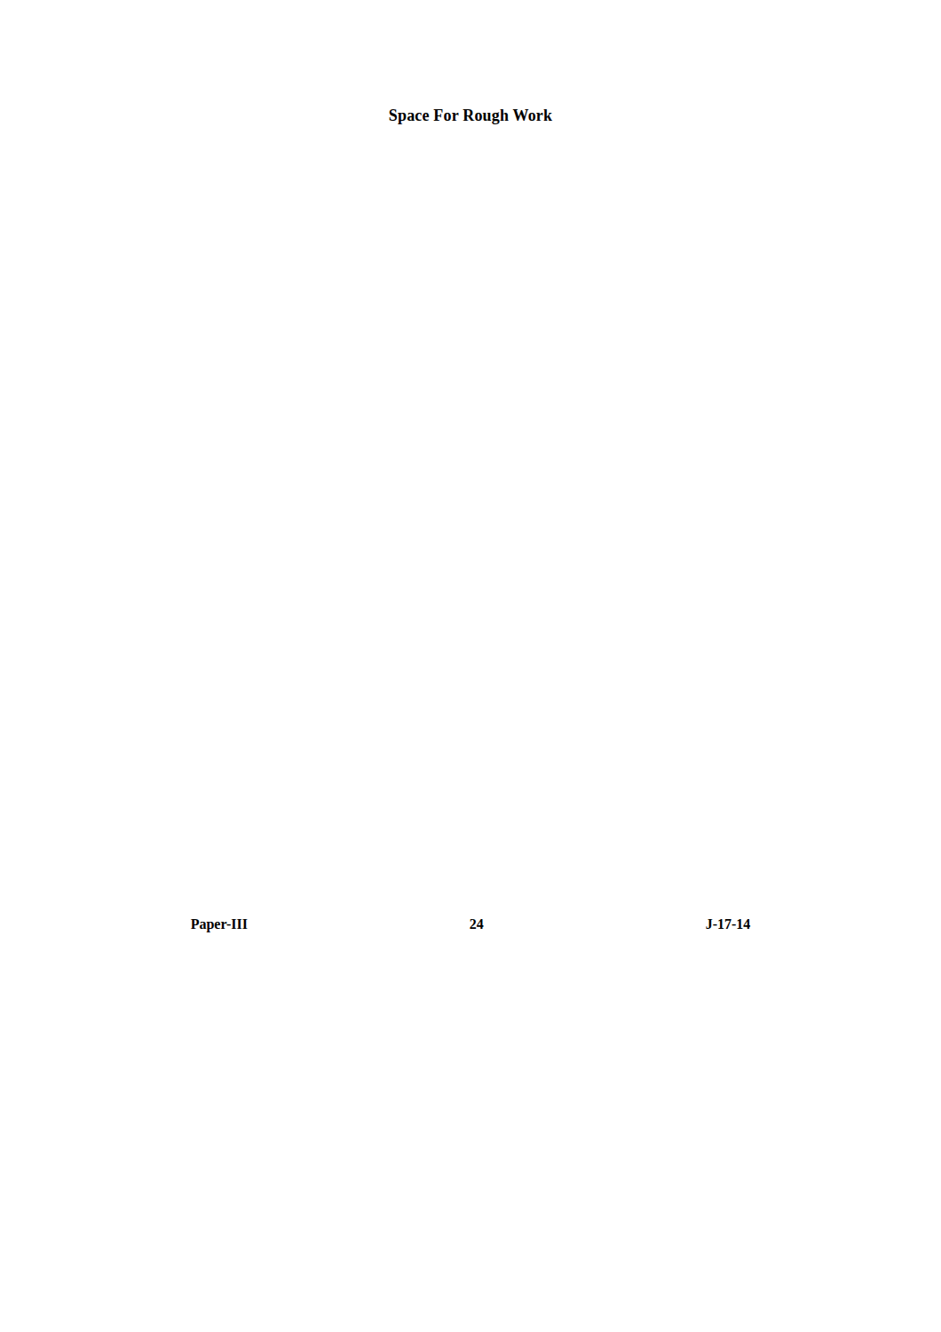Space For Rough Work
Paper-III
24
J-17-14